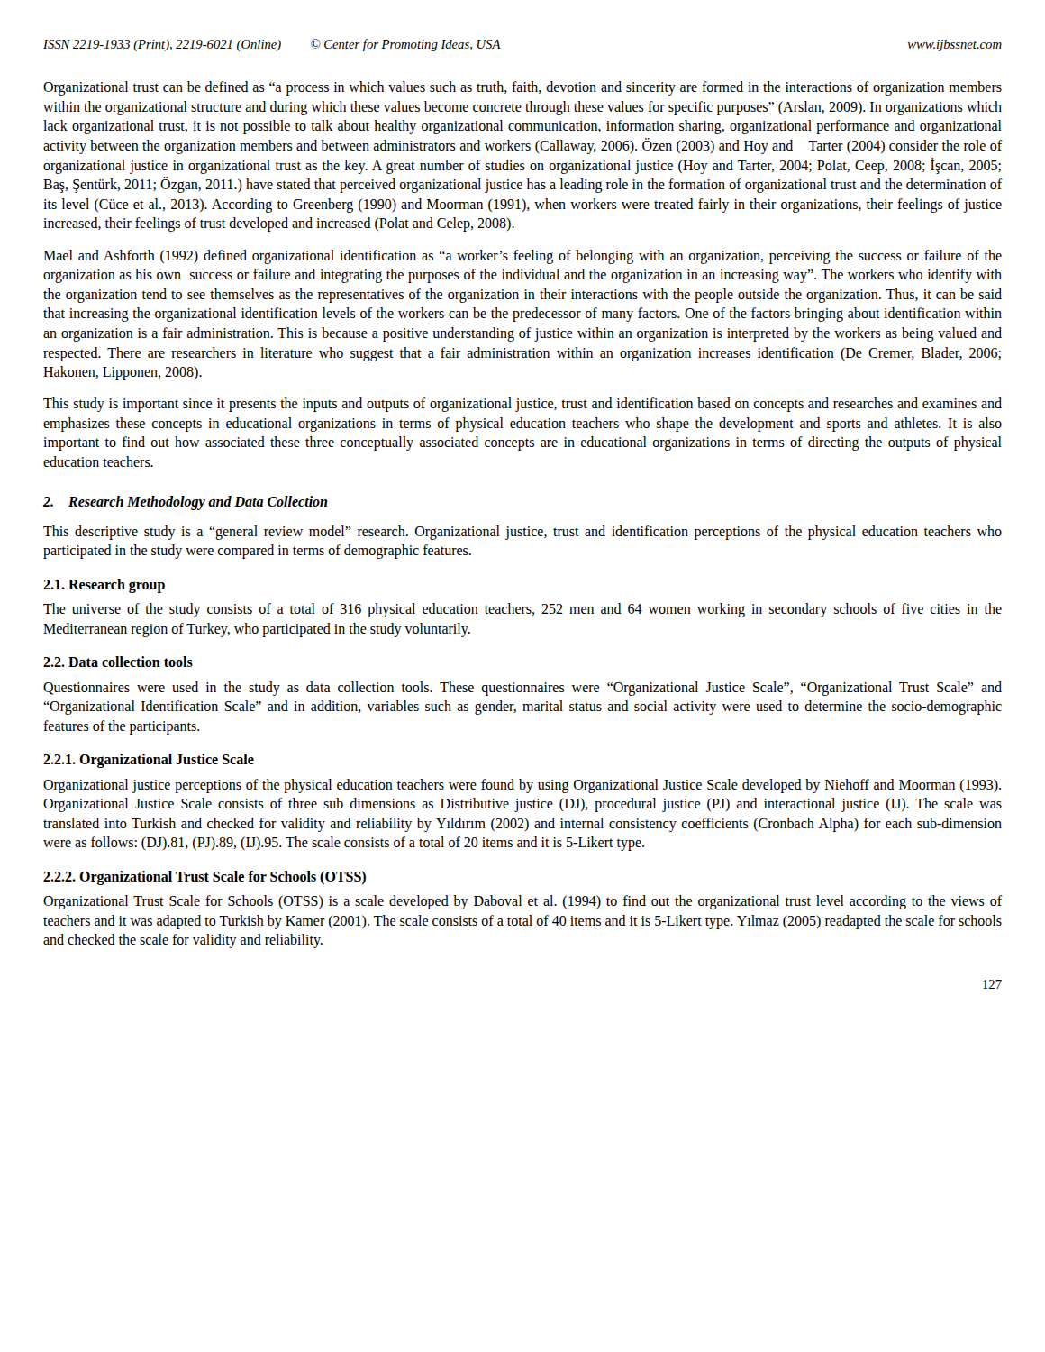ISSN 2219-1933 (Print), 2219-6021 (Online) © Center for Promoting Ideas, USA www.ijbssnet.com
Organizational trust can be defined as “a process in which values such as truth, faith, devotion and sincerity are formed in the interactions of organization members within the organizational structure and during which these values become concrete through these values for specific purposes” (Arslan, 2009). In organizations which lack organizational trust, it is not possible to talk about healthy organizational communication, information sharing, organizational performance and organizational activity between the organization members and between administrators and workers (Callaway, 2006). Özen (2003) and Hoy and Tarter (2004) consider the role of organizational justice in organizational trust as the key. A great number of studies on organizational justice (Hoy and Tarter, 2004; Polat, Ceep, 2008; İşcan, 2005; Baş, Şentürk, 2011; Özgan, 2011.) have stated that perceived organizational justice has a leading role in the formation of organizational trust and the determination of its level (Cüce et al., 2013). According to Greenberg (1990) and Moorman (1991), when workers were treated fairly in their organizations, their feelings of justice increased, their feelings of trust developed and increased (Polat and Celep, 2008).
Mael and Ashforth (1992) defined organizational identification as “a worker’s feeling of belonging with an organization, perceiving the success or failure of the organization as his own success or failure and integrating the purposes of the individual and the organization in an increasing way”. The workers who identify with the organization tend to see themselves as the representatives of the organization in their interactions with the people outside the organization. Thus, it can be said that increasing the organizational identification levels of the workers can be the predecessor of many factors. One of the factors bringing about identification within an organization is a fair administration. This is because a positive understanding of justice within an organization is interpreted by the workers as being valued and respected. There are researchers in literature who suggest that a fair administration within an organization increases identification (De Cremer, Blader, 2006; Hakonen, Lipponen, 2008).
This study is important since it presents the inputs and outputs of organizational justice, trust and identification based on concepts and researches and examines and emphasizes these concepts in educational organizations in terms of physical education teachers who shape the development and sports and athletes. It is also important to find out how associated these three conceptually associated concepts are in educational organizations in terms of directing the outputs of physical education teachers.
2. Research Methodology and Data Collection
This descriptive study is a “general review model” research. Organizational justice, trust and identification perceptions of the physical education teachers who participated in the study were compared in terms of demographic features.
2.1. Research group
The universe of the study consists of a total of 316 physical education teachers, 252 men and 64 women working in secondary schools of five cities in the Mediterranean region of Turkey, who participated in the study voluntarily.
2.2. Data collection tools
Questionnaires were used in the study as data collection tools. These questionnaires were “Organizational Justice Scale”, “Organizational Trust Scale” and “Organizational Identification Scale” and in addition, variables such as gender, marital status and social activity were used to determine the socio-demographic features of the participants.
2.2.1. Organizational Justice Scale
Organizational justice perceptions of the physical education teachers were found by using Organizational Justice Scale developed by Niehoff and Moorman (1993). Organizational Justice Scale consists of three sub dimensions as Distributive justice (DJ), procedural justice (PJ) and interactional justice (IJ). The scale was translated into Turkish and checked for validity and reliability by Yıldırım (2002) and internal consistency coefficients (Cronbach Alpha) for each sub-dimension were as follows: (DJ).81, (PJ).89, (IJ).95. The scale consists of a total of 20 items and it is 5-Likert type.
2.2.2. Organizational Trust Scale for Schools (OTSS)
Organizational Trust Scale for Schools (OTSS) is a scale developed by Daboval et al. (1994) to find out the organizational trust level according to the views of teachers and it was adapted to Turkish by Kamer (2001). The scale consists of a total of 40 items and it is 5-Likert type. Yılmaz (2005) readapted the scale for schools and checked the scale for validity and reliability.
127